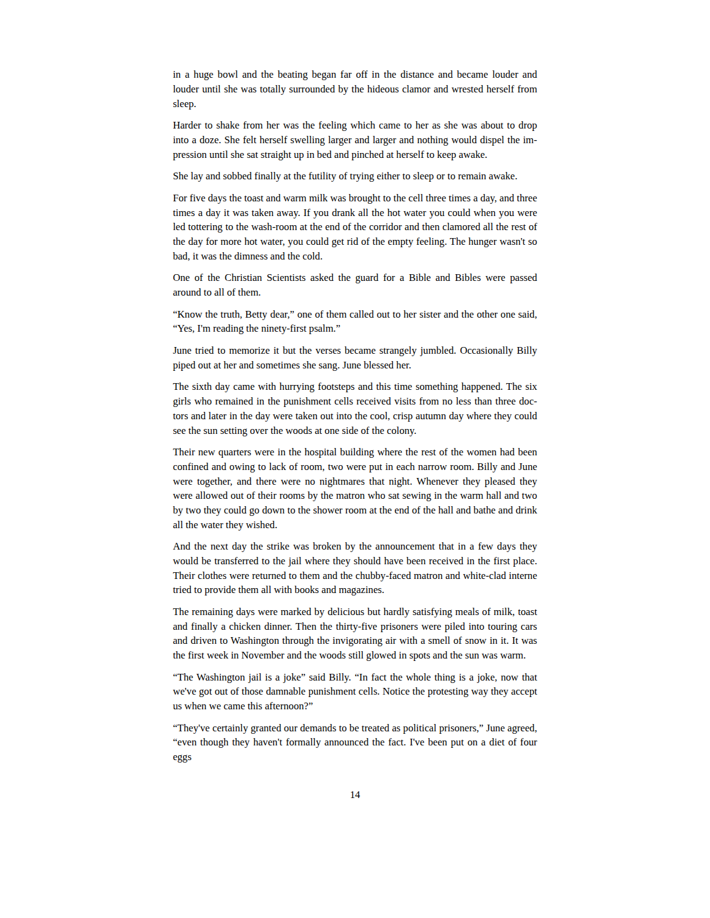in a huge bowl and the beating began far off in the distance and became louder and louder until she was totally surrounded by the hideous clamor and wrested herself from sleep.
Harder to shake from her was the feeling which came to her as she was about to drop into a doze. She felt herself swelling larger and larger and nothing would dispel the impression until she sat straight up in bed and pinched at herself to keep awake.
She lay and sobbed finally at the futility of trying either to sleep or to remain awake.
For five days the toast and warm milk was brought to the cell three times a day, and three times a day it was taken away. If you drank all the hot water you could when you were led tottering to the wash-room at the end of the corridor and then clamored all the rest of the day for more hot water, you could get rid of the empty feeling. The hunger wasn't so bad, it was the dimness and the cold.
One of the Christian Scientists asked the guard for a Bible and Bibles were passed around to all of them.
“Know the truth, Betty dear,” one of them called out to her sister and the other one said, “Yes, I'm reading the ninety-first psalm.”
June tried to memorize it but the verses became strangely jumbled. Occasionally Billy piped out at her and sometimes she sang. June blessed her.
The sixth day came with hurrying footsteps and this time something happened. The six girls who remained in the punishment cells received visits from no less than three doctors and later in the day were taken out into the cool, crisp autumn day where they could see the sun setting over the woods at one side of the colony.
Their new quarters were in the hospital building where the rest of the women had been confined and owing to lack of room, two were put in each narrow room. Billy and June were together, and there were no nightmares that night. Whenever they pleased they were allowed out of their rooms by the matron who sat sewing in the warm hall and two by two they could go down to the shower room at the end of the hall and bathe and drink all the water they wished.
And the next day the strike was broken by the announcement that in a few days they would be transferred to the jail where they should have been received in the first place. Their clothes were returned to them and the chubby-faced matron and white-clad interne tried to provide them all with books and magazines.
The remaining days were marked by delicious but hardly satisfying meals of milk, toast and finally a chicken dinner. Then the thirty-five prisoners were piled into touring cars and driven to Washington through the invigorating air with a smell of snow in it. It was the first week in November and the woods still glowed in spots and the sun was warm.
“The Washington jail is a joke” said Billy. “In fact the whole thing is a joke, now that we've got out of those damnable punishment cells. Notice the protesting way they accept us when we came this afternoon?”
“They've certainly granted our demands to be treated as political prisoners,” June agreed, “even though they haven't formally announced the fact. I've been put on a diet of four eggs
14